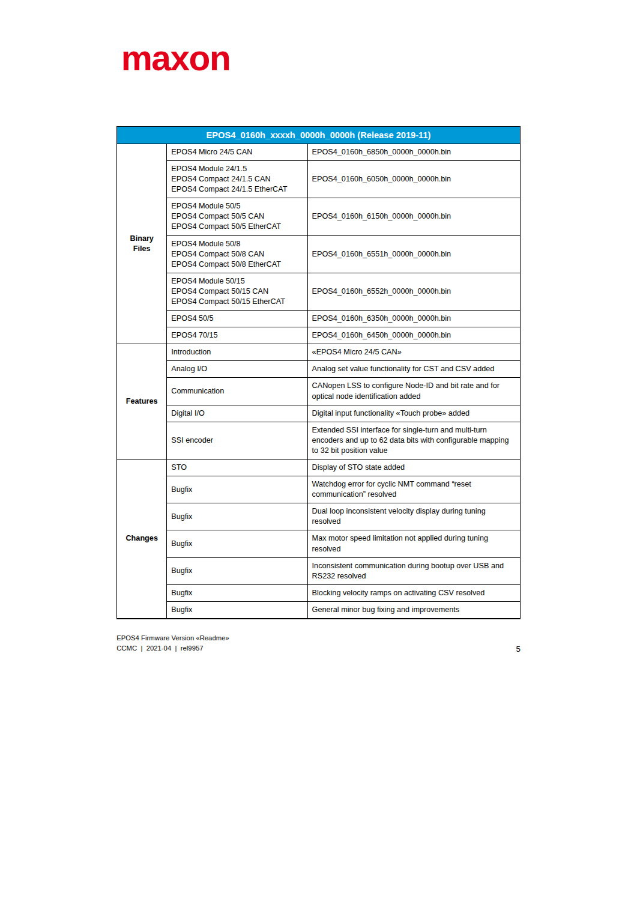maxon
| EPOS4_0160h_xxxxh_0000h_0000h (Release 2019-11) |
| --- |
| Binary Files | EPOS4 Micro 24/5 CAN | EPOS4_0160h_6850h_0000h_0000h.bin |
| EPOS4 Module 24/1.5 EPOS4 Compact 24/1.5 CAN EPOS4 Compact 24/1.5 EtherCAT | EPOS4_0160h_6050h_0000h_0000h.bin |
| EPOS4 Module 50/5 EPOS4 Compact 50/5 CAN EPOS4 Compact 50/5 EtherCAT | EPOS4_0160h_6150h_0000h_0000h.bin |
| EPOS4 Module 50/8 EPOS4 Compact 50/8 CAN EPOS4 Compact 50/8 EtherCAT | EPOS4_0160h_6551h_0000h_0000h.bin |
| EPOS4 Module 50/15 EPOS4 Compact 50/15 CAN EPOS4 Compact 50/15 EtherCAT | EPOS4_0160h_6552h_0000h_0000h.bin |
| EPOS4 50/5 | EPOS4_0160h_6350h_0000h_0000h.bin |
| EPOS4 70/15 | EPOS4_0160h_6450h_0000h_0000h.bin |
| Features | Introduction | «EPOS4 Micro 24/5 CAN» |
| Analog I/O | Analog set value functionality for CST and CSV added |
| Communication | CANopen LSS to configure Node-ID and bit rate and for optical node identification added |
| Digital I/O | Digital input functionality «Touch probe» added |
| SSI encoder | Extended SSI interface for single-turn and multi-turn encoders and up to 62 data bits with configurable mapping to 32 bit position value |
| Changes | STO | Display of STO state added |
| Bugfix | Watchdog error for cyclic NMT command “reset communication” resolved |
| Bugfix | Dual loop inconsistent velocity display during tuning resolved |
| Bugfix | Max motor speed limitation not applied during tuning resolved |
| Bugfix | Inconsistent communication during bootup over USB and RS232 resolved |
| Bugfix | Blocking velocity ramps on activating CSV resolved |
| Bugfix | General minor bug fixing and improvements |
EPOS4 Firmware Version «Readme»
CCMC | 2021-04 | rel9957
5